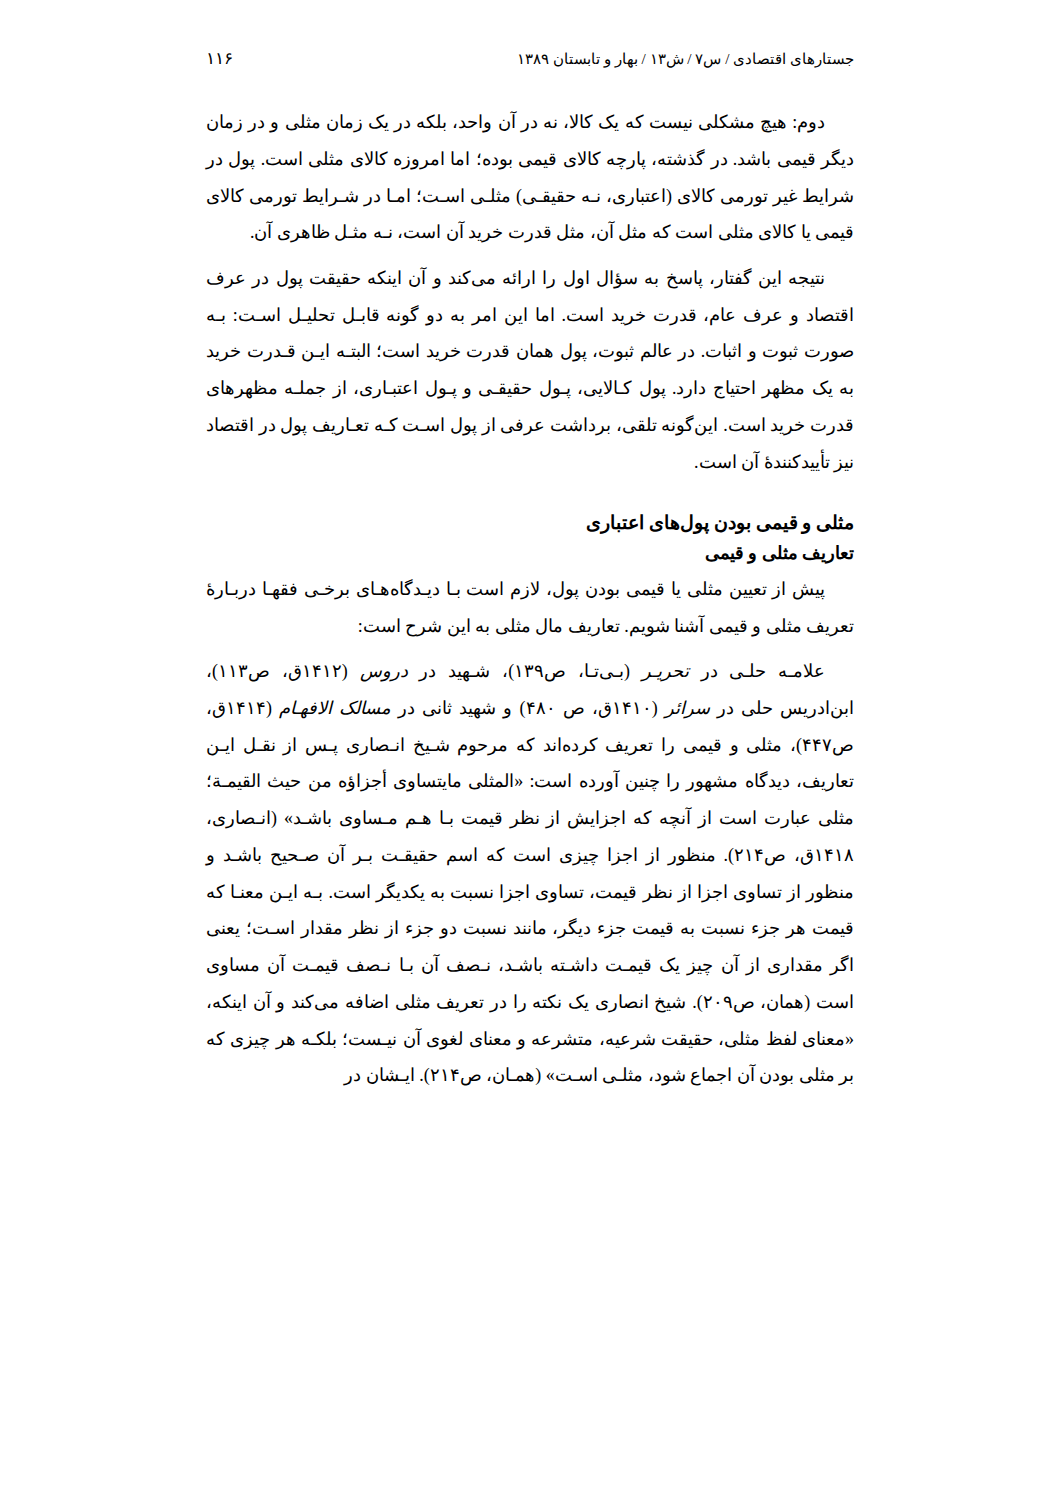جستارهای اقتصادی / س۷ / ش۱۳ / بهار و تابستان ۱۳۸۹ ۱۱۶
دوم: هیچ مشکلی نیست که یک کالا، نه در آن واحد، بلکه در یک زمان مثلی و در زمان دیگر قیمی باشد. در گذشته، پارچه کالای قیمی بوده؛ اما امروزه کالای مثلی است. پول در شرایط غیر تورمی کالای (اعتباری، نـه حقیقـی) مثلـی اسـت؛ امـا در شـرایط تورمی کالای قیمی یا کالای مثلی است که مثل آن، مثل قدرت خرید آن است، نـه مثـل ظاهری آن.
نتیجه این گفتار، پاسخ به سؤال اول را ارائه می‌کند و آن اینکه حقیقت پول در عرف اقتصاد و عرف عام، قدرت خرید است. اما این امر به دو گونه قابـل تحلیـل اسـت: بـه صورت ثبوت و اثبات. در عالم ثبوت، پول همان قدرت خرید است؛ البتـه ایـن قـدرت خرید به یک مظهر احتیاج دارد. پول کـالایی، پـول حقیقـی و پـول اعتبـاری، از جملـه مظهرهای قدرت خرید است. این‌گونه تلقی، برداشت عرفی از پول اسـت کـه تعـاریف پول در اقتصاد نیز تأییدکنندۀ آن است.
مثلی و قیمی بودن پول‌های اعتباری
تعاریف مثلی و قیمی
پیش از تعیین مثلی یا قیمی بودن پول، لازم است بـا دیـدگاه‌هـای برخـی فقهـا دربـارۀ تعریف مثلی و قیمی آشنا شویم. تعاریف مال مثلی به این شرح است:
علامـه حلـی در تحریـر (بـی‌تـا، ص۱۳۹)، شـهید در دروس (۱۴۱۲ق، ص۱۱۳)، ابن‌ادریس حلی در سرائر (۱۴۱۰ق، ص ۴۸۰) و شهید ثانی در مسالک الافهـام (۱۴۱۴ق، ص۴۴۷)، مثلی و قیمی را تعریف کرده‌اند که مرحوم شـیخ انـصاری پـس از نقـل ایـن تعاریف، دیدگاه مشهور را چنین آورده است: «المثلی مایتساوی أجزاؤه من حیث القیمـة؛ مثلی عبارت است از آنچه که اجزایش از نظر قیمت بـا هـم مـساوی باشـد» (انـصاری، ۱۴۱۸ق، ص۲۱۴). منظور از اجزا چیزی است که اسم حقیقـت بـر آن صـحیح باشـد و منظور از تساوی اجزا از نظر قیمت، تساوی اجزا نسبت به یکدیگر است. بـه ایـن معنـا که قیمت هر جزء نسبت به قیمت جزء دیگر، مانند نسبت دو جزء از نظر مقدار اسـت؛ یعنی اگر مقداری از آن چیز یک قیمـت داشـته باشـد، نـصف آن بـا نـصف قیمـت آن مساوی است (همان، ص۲۰۹). شیخ انصاری یک نکته را در تعریف مثلی اضافه می‌کند و آن اینکه، «معنای لفظ مثلی، حقیقت شرعیه، متشرعه و معنای لغوی آن نیـست؛ بلکـه هر چیزی که بر مثلی بودن آن اجماع شود، مثلـی اسـت» (همـان، ص۲۱۴). ایـشان در